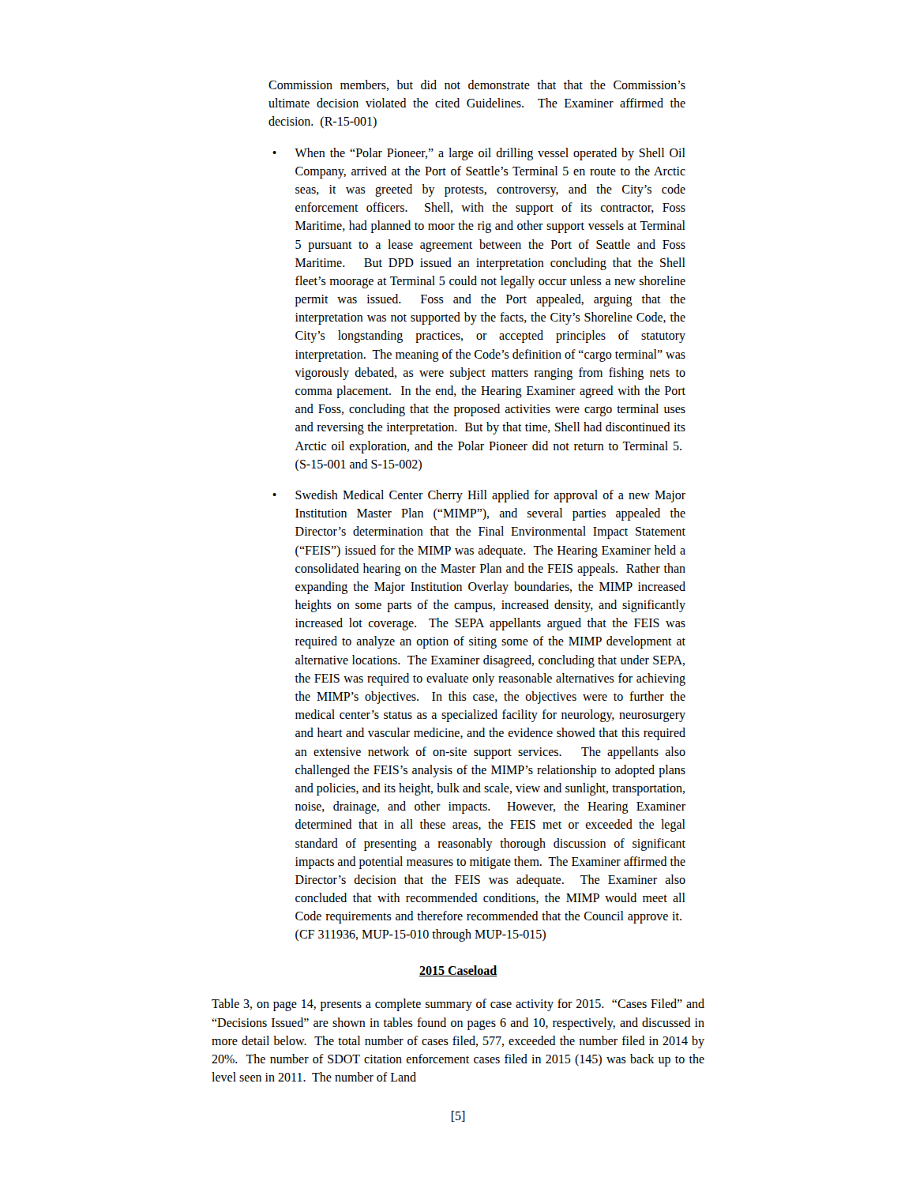Commission members, but did not demonstrate that that the Commission’s ultimate decision violated the cited Guidelines. The Examiner affirmed the decision. (R-15-001)
When the “Polar Pioneer,” a large oil drilling vessel operated by Shell Oil Company, arrived at the Port of Seattle’s Terminal 5 en route to the Arctic seas, it was greeted by protests, controversy, and the City’s code enforcement officers. Shell, with the support of its contractor, Foss Maritime, had planned to moor the rig and other support vessels at Terminal 5 pursuant to a lease agreement between the Port of Seattle and Foss Maritime. But DPD issued an interpretation concluding that the Shell fleet’s moorage at Terminal 5 could not legally occur unless a new shoreline permit was issued. Foss and the Port appealed, arguing that the interpretation was not supported by the facts, the City’s Shoreline Code, the City’s longstanding practices, or accepted principles of statutory interpretation. The meaning of the Code’s definition of “cargo terminal” was vigorously debated, as were subject matters ranging from fishing nets to comma placement. In the end, the Hearing Examiner agreed with the Port and Foss, concluding that the proposed activities were cargo terminal uses and reversing the interpretation. But by that time, Shell had discontinued its Arctic oil exploration, and the Polar Pioneer did not return to Terminal 5. (S-15-001 and S-15-002)
Swedish Medical Center Cherry Hill applied for approval of a new Major Institution Master Plan (“MIMP”), and several parties appealed the Director’s determination that the Final Environmental Impact Statement (“FEIS”) issued for the MIMP was adequate. The Hearing Examiner held a consolidated hearing on the Master Plan and the FEIS appeals. Rather than expanding the Major Institution Overlay boundaries, the MIMP increased heights on some parts of the campus, increased density, and significantly increased lot coverage. The SEPA appellants argued that the FEIS was required to analyze an option of siting some of the MIMP development at alternative locations. The Examiner disagreed, concluding that under SEPA, the FEIS was required to evaluate only reasonable alternatives for achieving the MIMP’s objectives. In this case, the objectives were to further the medical center’s status as a specialized facility for neurology, neurosurgery and heart and vascular medicine, and the evidence showed that this required an extensive network of on-site support services. The appellants also challenged the FEIS’s analysis of the MIMP’s relationship to adopted plans and policies, and its height, bulk and scale, view and sunlight, transportation, noise, drainage, and other impacts. However, the Hearing Examiner determined that in all these areas, the FEIS met or exceeded the legal standard of presenting a reasonably thorough discussion of significant impacts and potential measures to mitigate them. The Examiner affirmed the Director’s decision that the FEIS was adequate. The Examiner also concluded that with recommended conditions, the MIMP would meet all Code requirements and therefore recommended that the Council approve it. (CF 311936, MUP-15-010 through MUP-15-015)
2015 Caseload
Table 3, on page 14, presents a complete summary of case activity for 2015. “Cases Filed” and “Decisions Issued” are shown in tables found on pages 6 and 10, respectively, and discussed in more detail below. The total number of cases filed, 577, exceeded the number filed in 2014 by 20%. The number of SDOT citation enforcement cases filed in 2015 (145) was back up to the level seen in 2011. The number of Land
[5]